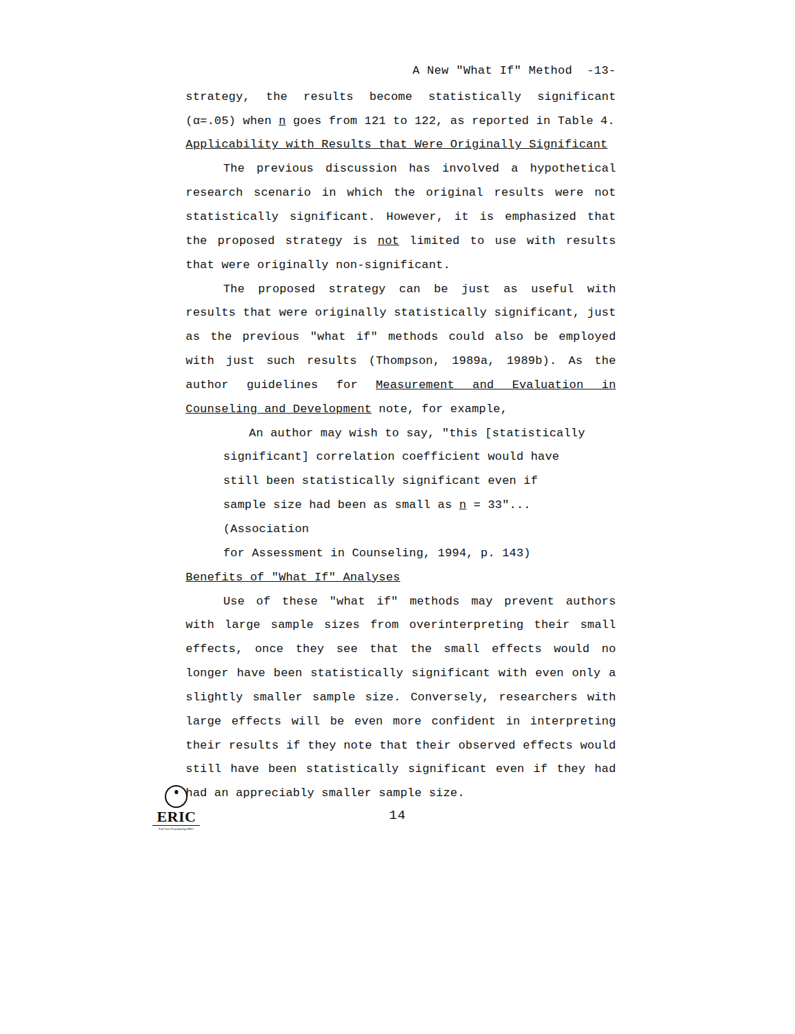A New "What If" Method -13-
strategy, the results become statistically significant (α=.05) when n goes from 121 to 122, as reported in Table 4.
Applicability with Results that Were Originally Significant
The previous discussion has involved a hypothetical research scenario in which the original results were not statistically significant. However, it is emphasized that the proposed strategy is not limited to use with results that were originally non-significant.
The proposed strategy can be just as useful with results that were originally statistically significant, just as the previous "what if" methods could also be employed with just such results (Thompson, 1989a, 1989b). As the author guidelines for Measurement and Evaluation in Counseling and Development note, for example,
An author may wish to say, "this [statistically significant] correlation coefficient would have still been statistically significant even if sample size had been as small as n = 33"... (Association
for Assessment in Counseling, 1994, p. 143)
Benefits of "What If" Analyses
Use of these "what if" methods may prevent authors with large sample sizes from overinterpreting their small effects, once they see that the small effects would no longer have been statistically significant with even only a slightly smaller sample size. Conversely, researchers with large effects will be even more confident in interpreting their results if they note that their observed effects would still have been statistically significant even if they had had an appreciably smaller sample size.
ERIC
Full Text Provided by ERIC
14